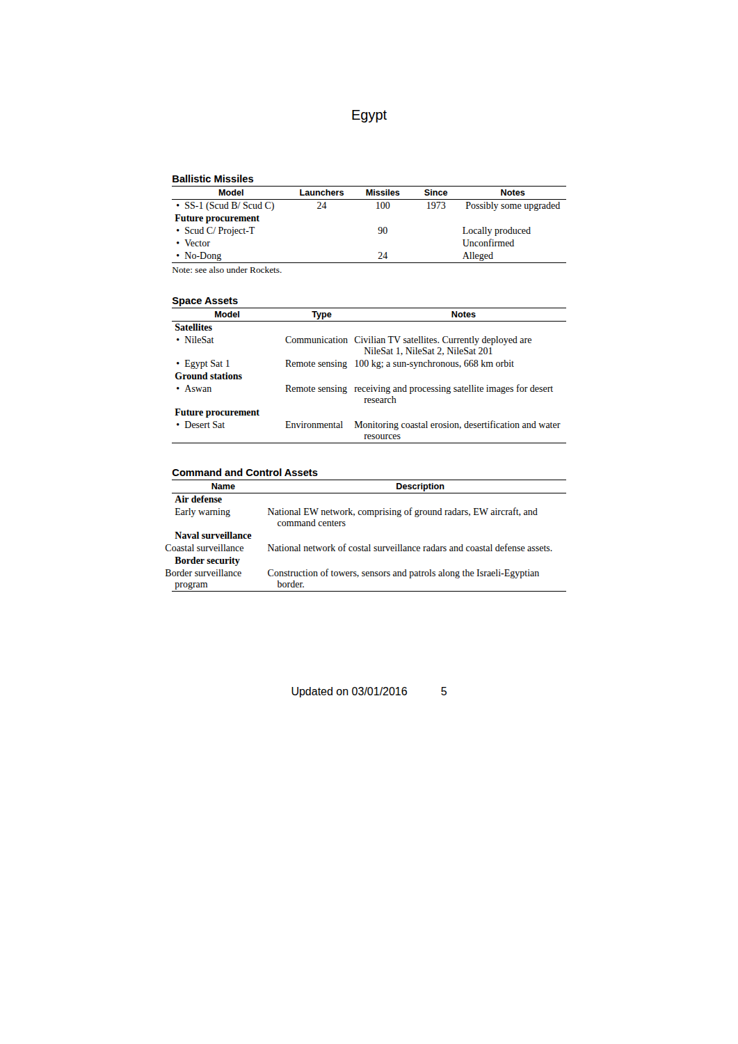Egypt
Ballistic Missiles
| Model | Launchers | Missiles | Since | Notes |
| --- | --- | --- | --- | --- |
| SS-1 (Scud B/ Scud C) | 24 | 100 | 1973 | Possibly some upgraded |
| Future procurement | | | | |
| Scud C/ Project-T | | 90 | | Locally produced |
| Vector | | | | Unconfirmed |
| No-Dong | | 24 | | Alleged |
Note: see also under Rockets.
Space Assets
| Model | Type | Notes |
| --- | --- | --- |
| Satellites | | |
| NileSat | Communication | Civilian TV satellites. Currently deployed are NileSat 1, NileSat 2, NileSat 201 |
| Egypt Sat 1 | Remote sensing | 100 kg; a sun-synchronous, 668 km orbit |
| Ground stations | | |
| Aswan | Remote sensing | receiving and processing satellite images for desert research |
| Future procurement | | |
| Desert Sat | Environmental | Monitoring coastal erosion, desertification and water resources |
Command and Control Assets
| Name | Description |
| --- | --- |
| Air defense | |
| Early warning | National EW network, comprising of ground radars, EW aircraft, and command centers |
| Naval surveillance | |
| Coastal surveillance | National network of costal surveillance radars and coastal defense assets. |
| Border security | |
| Border surveillance program | Construction of towers, sensors and patrols along the Israeli-Egyptian border. |
Updated on 03/01/20165